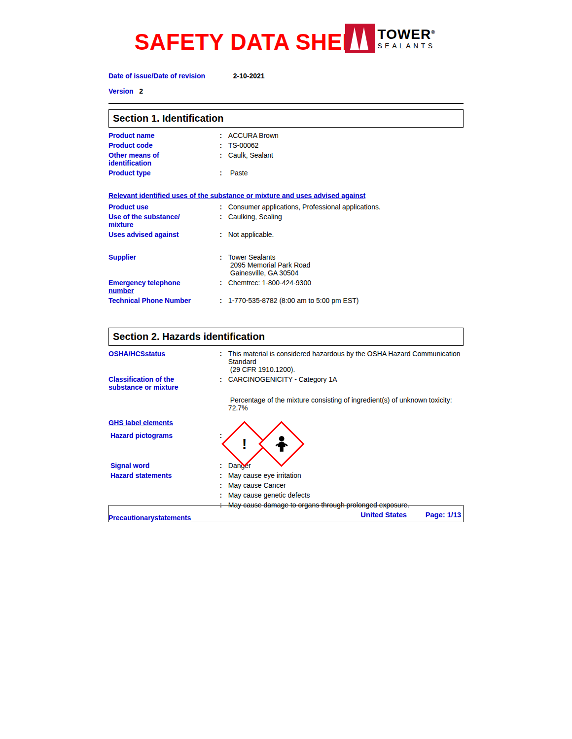SAFETY DATA SHEET
TOWER®
SEALANTS
Date of issue/Date of revision 2-10-2021
Version 2
Section 1. Identification
| Product name | : | ACCURA Brown |
| Product code | : | TS-00062 |
| Other means of identification | : | Caulk, Sealant |
| Product type | : | Paste |
Relevant identified uses of the substance or mixture and uses advised against
| Product use | : | Consumer applications, Professional applications. |
| Use of the substance/ mixture | : | Caulking, Sealing |
| Uses advised against | : | Not applicable. |
| Supplier | : | Tower Sealants 2095 Memorial Park Road Gainesville, GA 30504 |
| Emergency telephone number | : | Chemtrec: 1-800-424-9300 |
| Technical Phone Number | : | 1-770-535-8782 (8:00 am to 5:00 pm EST) |
Section 2. Hazards identification
| OSHA/HCSstatus | : | This material is considered hazardous by the OSHA Hazard Communication Standard (29 CFR 1910.1200). |
| Classification of the substance or mixture | : | CARCINOGENICITY - Category 1A |
| | | Percentage of the mixture consisting of ingredient(s) of unknown toxicity: 72.7% |
GHS label elements
| Hazard pictograms | : | ! |
| Signal word | : | Danger |
| Hazard statements | : | May cause eye irritation |
| | : | May cause Cancer |
| | : | May cause genetic defects |
| | : | May cause damage to organs through prolonged exposure. |
Precautionarystatements
United States Page: 1/13